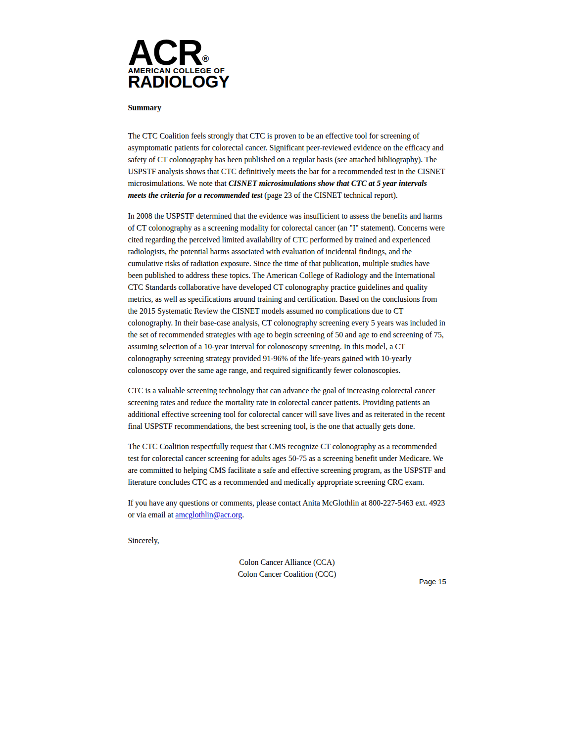ACR® AMERICAN COLLEGE OF RADIOLOGY
Summary
The CTC Coalition feels strongly that CTC is proven to be an effective tool for screening of asymptomatic patients for colorectal cancer. Significant peer-reviewed evidence on the efficacy and safety of CT colonography has been published on a regular basis (see attached bibliography). The USPSTF analysis shows that CTC definitively meets the bar for a recommended test in the CISNET microsimulations. We note that CISNET microsimulations show that CTC at 5 year intervals meets the criteria for a recommended test (page 23 of the CISNET technical report).
In 2008 the USPSTF determined that the evidence was insufficient to assess the benefits and harms of CT colonography as a screening modality for colorectal cancer (an "I" statement). Concerns were cited regarding the perceived limited availability of CTC performed by trained and experienced radiologists, the potential harms associated with evaluation of incidental findings, and the cumulative risks of radiation exposure. Since the time of that publication, multiple studies have been published to address these topics. The American College of Radiology and the International CTC Standards collaborative have developed CT colonography practice guidelines and quality metrics, as well as specifications around training and certification. Based on the conclusions from the 2015 Systematic Review the CISNET models assumed no complications due to CT colonography. In their base-case analysis, CT colonography screening every 5 years was included in the set of recommended strategies with age to begin screening of 50 and age to end screening of 75, assuming selection of a 10-year interval for colonoscopy screening. In this model, a CT colonography screening strategy provided 91-96% of the life-years gained with 10-yearly colonoscopy over the same age range, and required significantly fewer colonoscopies.
CTC is a valuable screening technology that can advance the goal of increasing colorectal cancer screening rates and reduce the mortality rate in colorectal cancer patients. Providing patients an additional effective screening tool for colorectal cancer will save lives and as reiterated in the recent final USPSTF recommendations, the best screening tool, is the one that actually gets done.
The CTC Coalition respectfully request that CMS recognize CT colonography as a recommended test for colorectal cancer screening for adults ages 50-75 as a screening benefit under Medicare. We are committed to helping CMS facilitate a safe and effective screening program, as the USPSTF and literature concludes CTC as a recommended and medically appropriate screening CRC exam.
If you have any questions or comments, please contact Anita McGlothlin at 800-227-5463 ext. 4923 or via email at amcglothlin@acr.org.
Sincerely,
Colon Cancer Alliance (CCA)
Colon Cancer Coalition (CCC)
Page 15